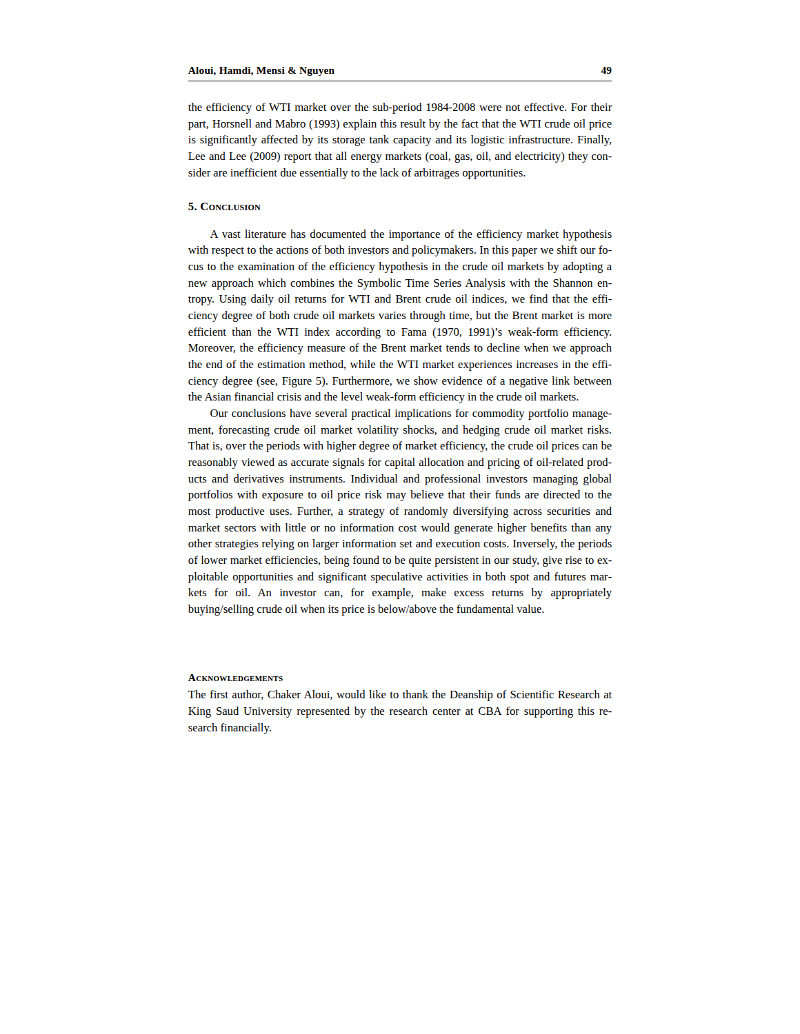Aloui, Hamdi, Mensi & Nguyen 49
the efficiency of WTI market over the sub-period 1984-2008 were not effective. For their part, Horsnell and Mabro (1993) explain this result by the fact that the WTI crude oil price is significantly affected by its storage tank capacity and its logistic infrastructure. Finally, Lee and Lee (2009) report that all energy markets (coal, gas, oil, and electricity) they consider are inefficient due essentially to the lack of arbitrages opportunities.
5. Conclusion
A vast literature has documented the importance of the efficiency market hypothesis with respect to the actions of both investors and policymakers. In this paper we shift our focus to the examination of the efficiency hypothesis in the crude oil markets by adopting a new approach which combines the Symbolic Time Series Analysis with the Shannon entropy. Using daily oil returns for WTI and Brent crude oil indices, we find that the efficiency degree of both crude oil markets varies through time, but the Brent market is more efficient than the WTI index according to Fama (1970, 1991)’s weak-form efficiency. Moreover, the efficiency measure of the Brent market tends to decline when we approach the end of the estimation method, while the WTI market experiences increases in the efficiency degree (see, Figure 5). Furthermore, we show evidence of a negative link between the Asian financial crisis and the level weak-form efficiency in the crude oil markets.
Our conclusions have several practical implications for commodity portfolio management, forecasting crude oil market volatility shocks, and hedging crude oil market risks. That is, over the periods with higher degree of market efficiency, the crude oil prices can be reasonably viewed as accurate signals for capital allocation and pricing of oil-related products and derivatives instruments. Individual and professional investors managing global portfolios with exposure to oil price risk may believe that their funds are directed to the most productive uses. Further, a strategy of randomly diversifying across securities and market sectors with little or no information cost would generate higher benefits than any other strategies relying on larger information set and execution costs. Inversely, the periods of lower market efficiencies, being found to be quite persistent in our study, give rise to exploitable opportunities and significant speculative activities in both spot and futures markets for oil. An investor can, for example, make excess returns by appropriately buying/selling crude oil when its price is below/above the fundamental value.
Acknowledgements
The first author, Chaker Aloui, would like to thank the Deanship of Scientific Research at King Saud University represented by the research center at CBA for supporting this research financially.